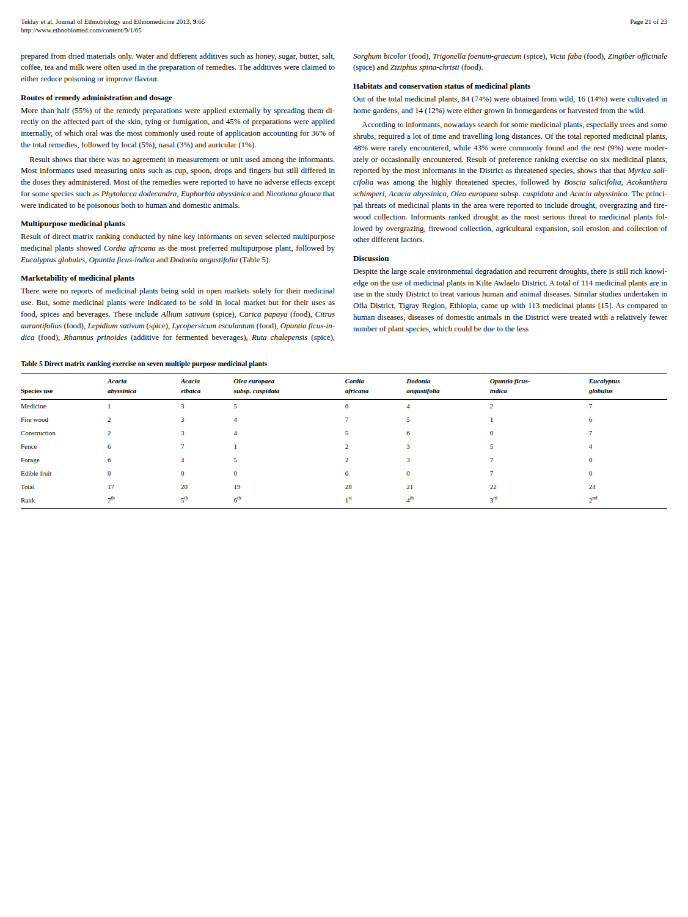Teklay et al. Journal of Ethnobiology and Ethnomedicine 2013, 9:65
http://www.ethnobiomed.com/content/9/1/65
Page 21 of 23
prepared from dried materials only. Water and different additives such as honey, sugar, butter, salt, coffee, tea and milk were often used in the preparation of remedies. The additives were claimed to either reduce poisoning or improve flavour.
Routes of remedy administration and dosage
More than half (55%) of the remedy preparations were applied externally by spreading them directly on the affected part of the skin, tying or fumigation, and 45% of preparations were applied internally, of which oral was the most commonly used route of application accounting for 36% of the total remedies, followed by local (5%), nasal (3%) and auricular (1%).
Result shows that there was no agreement in measurement or unit used among the informants. Most informants used measuring units such as cup, spoon, drops and fingers but still differed in the doses they administered. Most of the remedies were reported to have no adverse effects except for some species such as Phytolacca dodecandra, Euphorbia abyssinica and Nicotiana glauca that were indicated to be poisonous both to human and domestic animals.
Multipurpose medicinal plants
Result of direct matrix ranking conducted by nine key informants on seven selected multipurpose medicinal plants showed Cordia africana as the most preferred multipurpose plant, followed by Eucalyptus globules, Opuntia ficus-indica and Dodonia angustifolia (Table 5).
Marketability of medicinal plants
There were no reports of medicinal plants being sold in open markets solely for their medicinal use. But, some medicinal plants were indicated to be sold in local market but for their uses as food, spices and beverages. These include Allium sativum (spice), Carica papaya (food), Citrus aurantifolius (food), Lepidium sativum (spice), Lycopersicum esculantum (food), Opuntia ficus-indica (food), Rhamnus prinoides (additive for fermented beverages), Ruta chalepensis (spice), Sorghum bicolor (food), Trigonella foenum-graecum (spice), Vicia faba (food), Zingiber officinale (spice) and Ziziphus spina-christi (food).
Habitats and conservation status of medicinal plants
Out of the total medicinal plants, 84 (74%) were obtained from wild, 16 (14%) were cultivated in home gardens, and 14 (12%) were either grown in homegardens or harvested from the wild.
According to informants, nowadays search for some medicinal plants, especially trees and some shrubs, required a lot of time and travelling long distances. Of the total reported medicinal plants, 48% were rarely encountered, while 43% were commonly found and the rest (9%) were moderately or occasionally encountered. Result of preference ranking exercise on six medicinal plants, reported by the most informants in the District as threatened species, shows that that Myrica salicifolia was among the highly threatened species, followed by Boscia salicifolia, Acokanthera schimperi, Acacia abyssinica, Olea europaea subsp. cuspidata and Acacia abyssinica. The principal threats of medicinal plants in the area were reported to include drought, overgrazing and firewood collection. Informants ranked drought as the most serious threat to medicinal plants followed by overgrazing, firewood collection, agricultural expansion, soil erosion and collection of other different factors.
Discussion
Despite the large scale environmental degradation and recurrent droughts, there is still rich knowledge on the use of medicinal plants in Kilte Awlaelo District. A total of 114 medicinal plants are in use in the study District to treat various human and animal diseases. Similar studies undertaken in Ofla District, Tigray Region, Ethiopia, came up with 113 medicinal plants [15]. As compared to human diseases, diseases of domestic animals in the District were treated with a relatively fewer number of plant species, which could be due to the less
Table 5 Direct matrix ranking exercise on seven multiple purpose medicinal plants
| Species use | Acacia abyssinica | Acacia etbaica | Olea europaea subsp. cuspidata | Cordia africana | Dodonia angustifolia | Opuntia ficus- indica | Eucalyptus globulus |
| --- | --- | --- | --- | --- | --- | --- | --- |
| Medicine | 1 | 3 | 5 | 6 | 4 | 2 | 7 |
| Fire wood | 2 | 3 | 4 | 7 | 5 | 1 | 6 |
| Construction | 2 | 3 | 4 | 5 | 6 | 0 | 7 |
| Fence | 6 | 7 | 1 | 2 | 3 | 5 | 4 |
| Forage | 6 | 4 | 5 | 2 | 3 | 7 | 0 |
| Edible fruit | 0 | 0 | 0 | 6 | 0 | 7 | 0 |
| Total | 17 | 20 | 19 | 28 | 21 | 22 | 24 |
| Rank | 7 th | 5 th | 6 th | 1 st | 4 th | 3 rd | 2 nd |